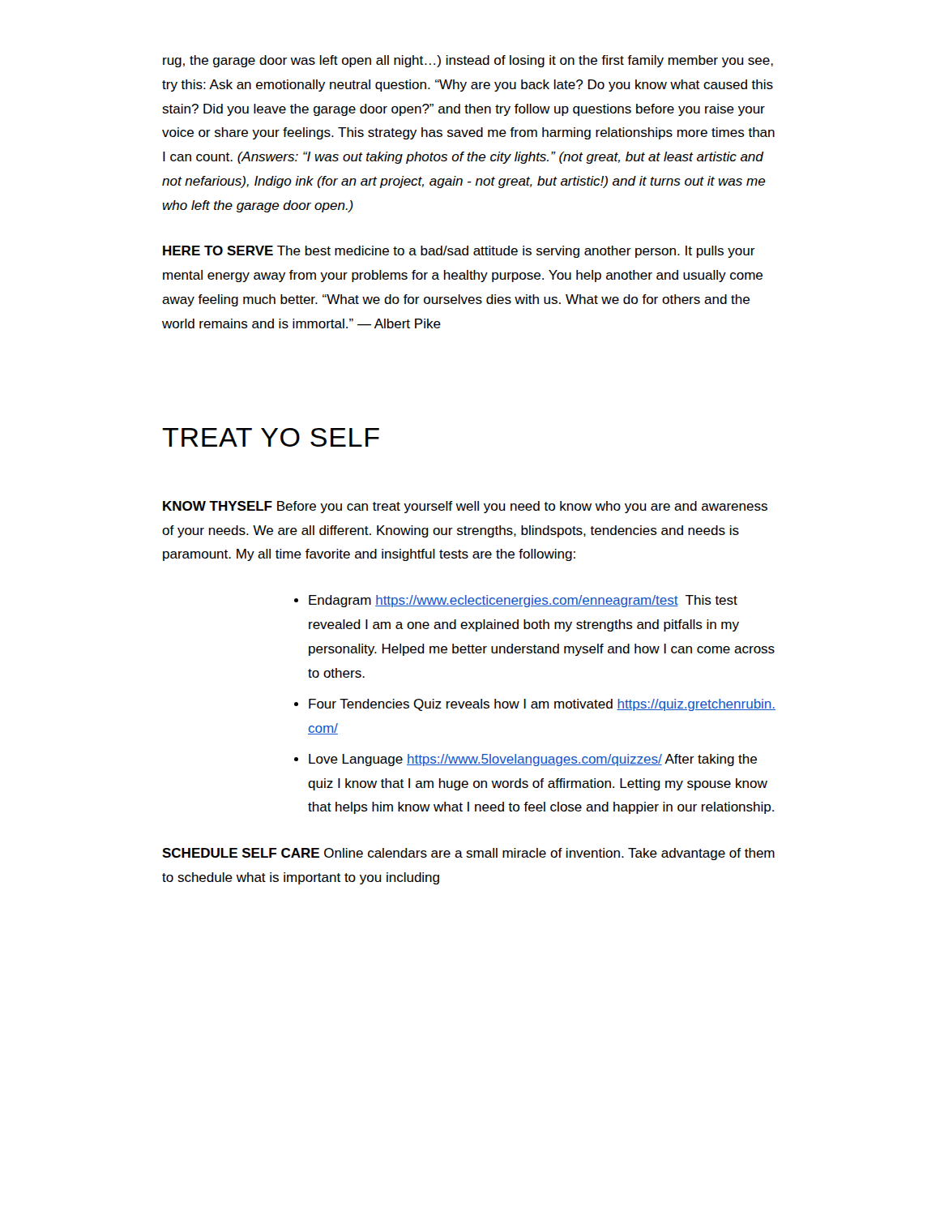rug, the garage door was left open all night…) instead of losing it on the first family member you see, try this: Ask an emotionally neutral question. “Why are you back late? Do you know what caused this stain? Did you leave the garage door open?” and then try follow up questions before you raise your voice or share your feelings. This strategy has saved me from harming relationships more times than I can count. (Answers: “I was out taking photos of the city lights.” (not great, but at least artistic and not nefarious), Indigo ink (for an art project, again - not great, but artistic!) and it turns out it was me who left the garage door open.)
HERE TO SERVE The best medicine to a bad/sad attitude is serving another person. It pulls your mental energy away from your problems for a healthy purpose. You help another and usually come away feeling much better. “What we do for ourselves dies with us. What we do for others and the world remains and is immortal.” — Albert Pike
TREAT YO SELF
KNOW THYSELF Before you can treat yourself well you need to know who you are and awareness of your needs. We are all different. Knowing our strengths, blindspots, tendencies and needs is paramount. My all time favorite and insightful tests are the following:
Endagram https://www.eclecticenergies.com/enneagram/test This test revealed I am a one and explained both my strengths and pitfalls in my personality. Helped me better understand myself and how I can come across to others.
Four Tendencies Quiz reveals how I am motivated https://quiz.gretchenrubin.com/
Love Language https://www.5lovelanguages.com/quizzes/ After taking the quiz I know that I am huge on words of affirmation. Letting my spouse know that helps him know what I need to feel close and happier in our relationship.
SCHEDULE SELF CARE Online calendars are a small miracle of invention. Take advantage of them to schedule what is important to you including